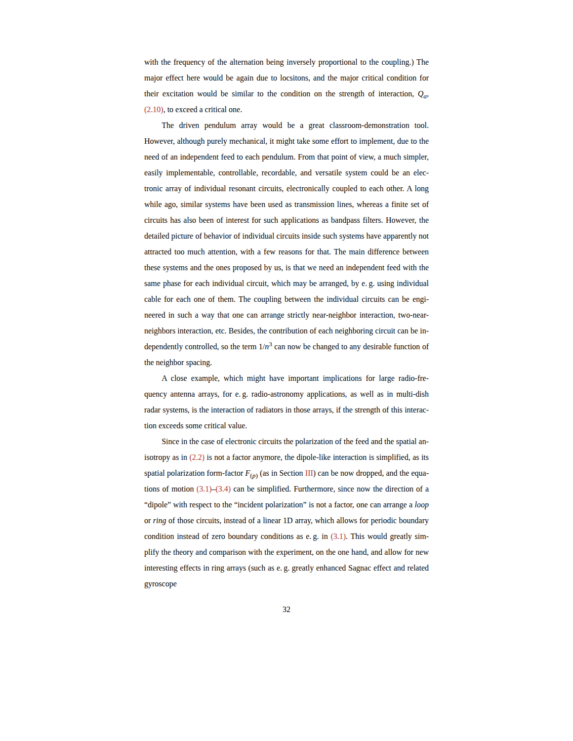with the frequency of the alternation being inversely proportional to the coupling.) The major effect here would be again due to locsitons, and the major critical condition for their excitation would be similar to the condition on the strength of interaction, Qa, (2.10), to exceed a critical one.
The driven pendulum array would be a great classroom-demonstration tool. However, although purely mechanical, it might take some effort to implement, due to the need of an independent feed to each pendulum. From that point of view, a much simpler, easily implementable, controllable, recordable, and versatile system could be an electronic array of individual resonant circuits, electronically coupled to each other. A long while ago, similar systems have been used as transmission lines, whereas a finite set of circuits has also been of interest for such applications as bandpass filters. However, the detailed picture of behavior of individual circuits inside such systems have apparently not attracted too much attention, with a few reasons for that. The main difference between these systems and the ones proposed by us, is that we need an independent feed with the same phase for each individual circuit, which may be arranged, by e. g. using individual cable for each one of them. The coupling between the individual circuits can be engineered in such a way that one can arrange strictly near-neighbor interaction, two-near-neighbors interaction, etc. Besides, the contribution of each neighboring circuit can be independently controlled, so the term 1/n3 can now be changed to any desirable function of the neighbor spacing.
A close example, which might have important implications for large radio-frequency antenna arrays, for e. g. radio-astronomy applications, as well as in multi-dish radar systems, is the interaction of radiators in those arrays, if the strength of this interaction exceeds some critical value.
Since in the case of electronic circuits the polarization of the feed and the spatial anisotropy as in (2.2) is not a factor anymore, the dipole-like interaction is simplified, as its spatial polarization form-factor F(p) (as in Section III) can be now dropped, and the equations of motion (3.1)–(3.4) can be simplified. Furthermore, since now the direction of a “dipole” with respect to the “incident polarization” is not a factor, one can arrange a loop or ring of those circuits, instead of a linear 1D array, which allows for periodic boundary condition instead of zero boundary conditions as e. g. in (3.1). This would greatly simplify the theory and comparison with the experiment, on the one hand, and allow for new interesting effects in ring arrays (such as e. g. greatly enhanced Sagnac effect and related gyroscope
32